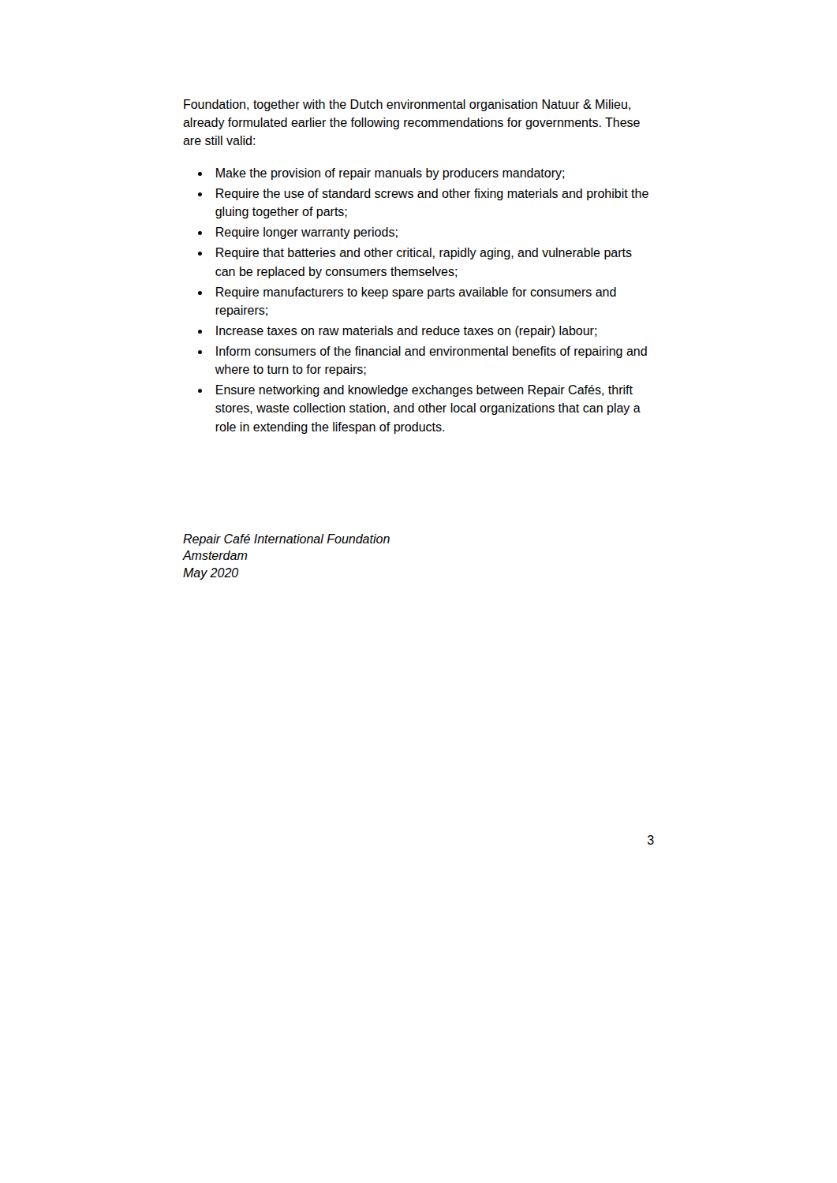Foundation, together with the Dutch environmental organisation Natuur & Milieu, already formulated earlier the following recommendations for governments. These are still valid:
Make the provision of repair manuals by producers mandatory;
Require the use of standard screws and other fixing materials and prohibit the gluing together of parts;
Require longer warranty periods;
Require that batteries and other critical, rapidly aging, and vulnerable parts can be replaced by consumers themselves;
Require manufacturers to keep spare parts available for consumers and repairers;
Increase taxes on raw materials and reduce taxes on (repair) labour;
Inform consumers of the financial and environmental benefits of repairing and where to turn to for repairs;
Ensure networking and knowledge exchanges between Repair Cafés, thrift stores, waste collection station, and other local organizations that can play a role in extending the lifespan of products.
Repair Café International Foundation
Amsterdam
May 2020
3